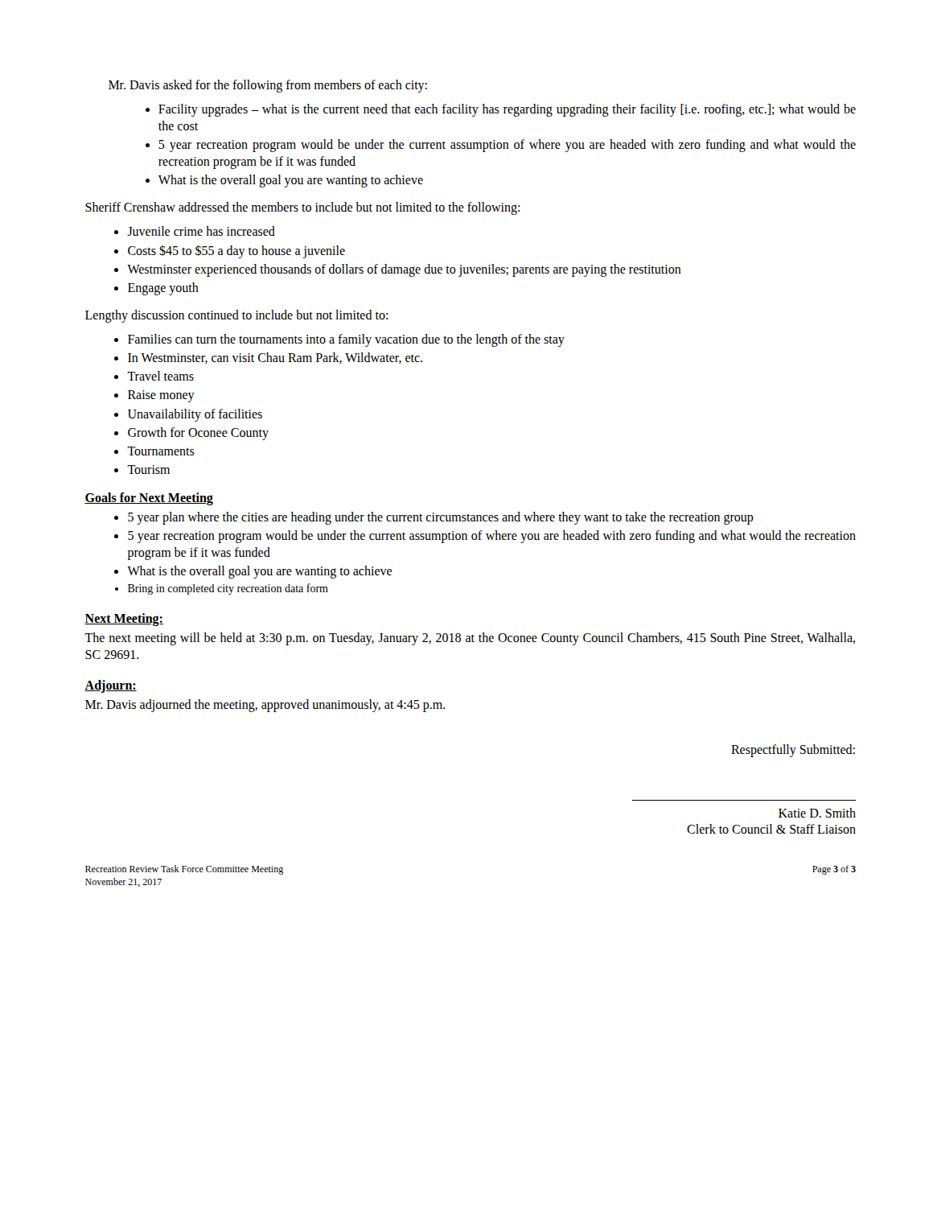Mr. Davis asked for the following from members of each city:
Facility upgrades – what is the current need that each facility has regarding upgrading their facility [i.e. roofing, etc.]; what would be the cost
5 year recreation program would be under the current assumption of where you are headed with zero funding and what would the recreation program be if it was funded
What is the overall goal you are wanting to achieve
Sheriff Crenshaw addressed the members to include but not limited to the following:
Juvenile crime has increased
Costs $45 to $55 a day to house a juvenile
Westminster experienced thousands of dollars of damage due to juveniles; parents are paying the restitution
Engage youth
Lengthy discussion continued to include but not limited to:
Families can turn the tournaments into a family vacation due to the length of the stay
In Westminster, can visit Chau Ram Park, Wildwater, etc.
Travel teams
Raise money
Unavailability of facilities
Growth for Oconee County
Tournaments
Tourism
Goals for Next Meeting
5 year plan where the cities are heading under the current circumstances and where they want to take the recreation group
5 year recreation program would be under the current assumption of where you are headed with zero funding and what would the recreation program be if it was funded
What is the overall goal you are wanting to achieve
Bring in completed city recreation data form
Next Meeting:
The next meeting will be held at 3:30 p.m. on Tuesday, January 2, 2018 at the Oconee County Council Chambers, 415 South Pine Street, Walhalla, SC 29691.
Adjourn:
Mr. Davis adjourned the meeting, approved unanimously, at 4:45 p.m.
Respectfully Submitted:
Katie D. Smith
Clerk to Council & Staff Liaison
Recreation Review Task Force Committee Meeting
November 21, 2017
Page 3 of 3